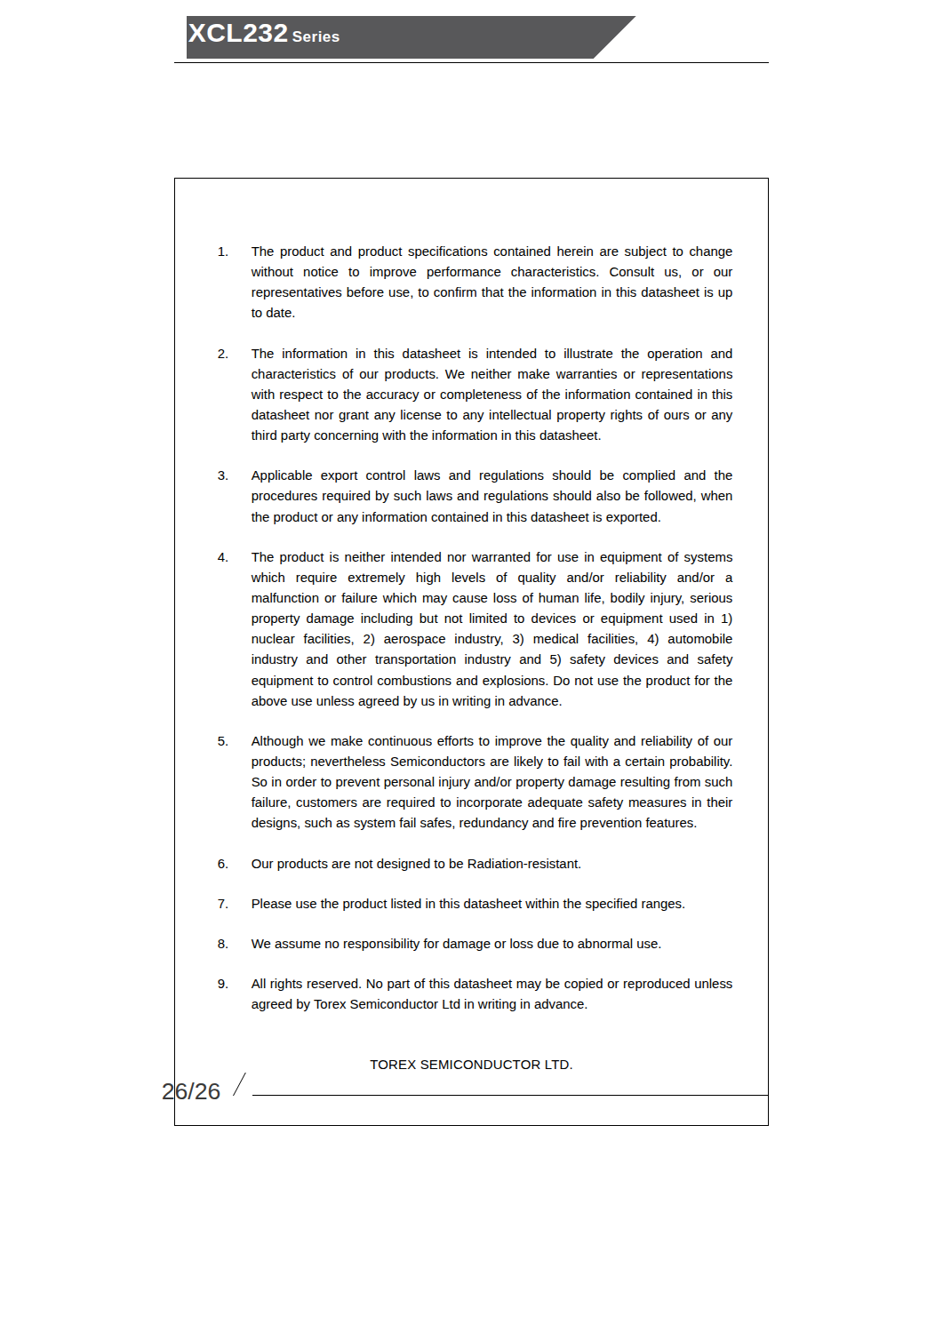XCL232 Series
The product and product specifications contained herein are subject to change without notice to improve performance characteristics. Consult us, or our representatives before use, to confirm that the information in this datasheet is up to date.
The information in this datasheet is intended to illustrate the operation and characteristics of our products. We neither make warranties or representations with respect to the accuracy or completeness of the information contained in this datasheet nor grant any license to any intellectual property rights of ours or any third party concerning with the information in this datasheet.
Applicable export control laws and regulations should be complied and the procedures required by such laws and regulations should also be followed, when the product or any information contained in this datasheet is exported.
The product is neither intended nor warranted for use in equipment of systems which require extremely high levels of quality and/or reliability and/or a malfunction or failure which may cause loss of human life, bodily injury, serious property damage including but not limited to devices or equipment used in 1) nuclear facilities, 2) aerospace industry, 3) medical facilities, 4) automobile industry and other transportation industry and 5) safety devices and safety equipment to control combustions and explosions. Do not use the product for the above use unless agreed by us in writing in advance.
Although we make continuous efforts to improve the quality and reliability of our products; nevertheless Semiconductors are likely to fail with a certain probability. So in order to prevent personal injury and/or property damage resulting from such failure, customers are required to incorporate adequate safety measures in their designs, such as system fail safes, redundancy and fire prevention features.
Our products are not designed to be Radiation-resistant.
Please use the product listed in this datasheet within the specified ranges.
We assume no responsibility for damage or loss due to abnormal use.
All rights reserved. No part of this datasheet may be copied or reproduced unless agreed by Torex Semiconductor Ltd in writing in advance.
TOREX SEMICONDUCTOR LTD.
26/26